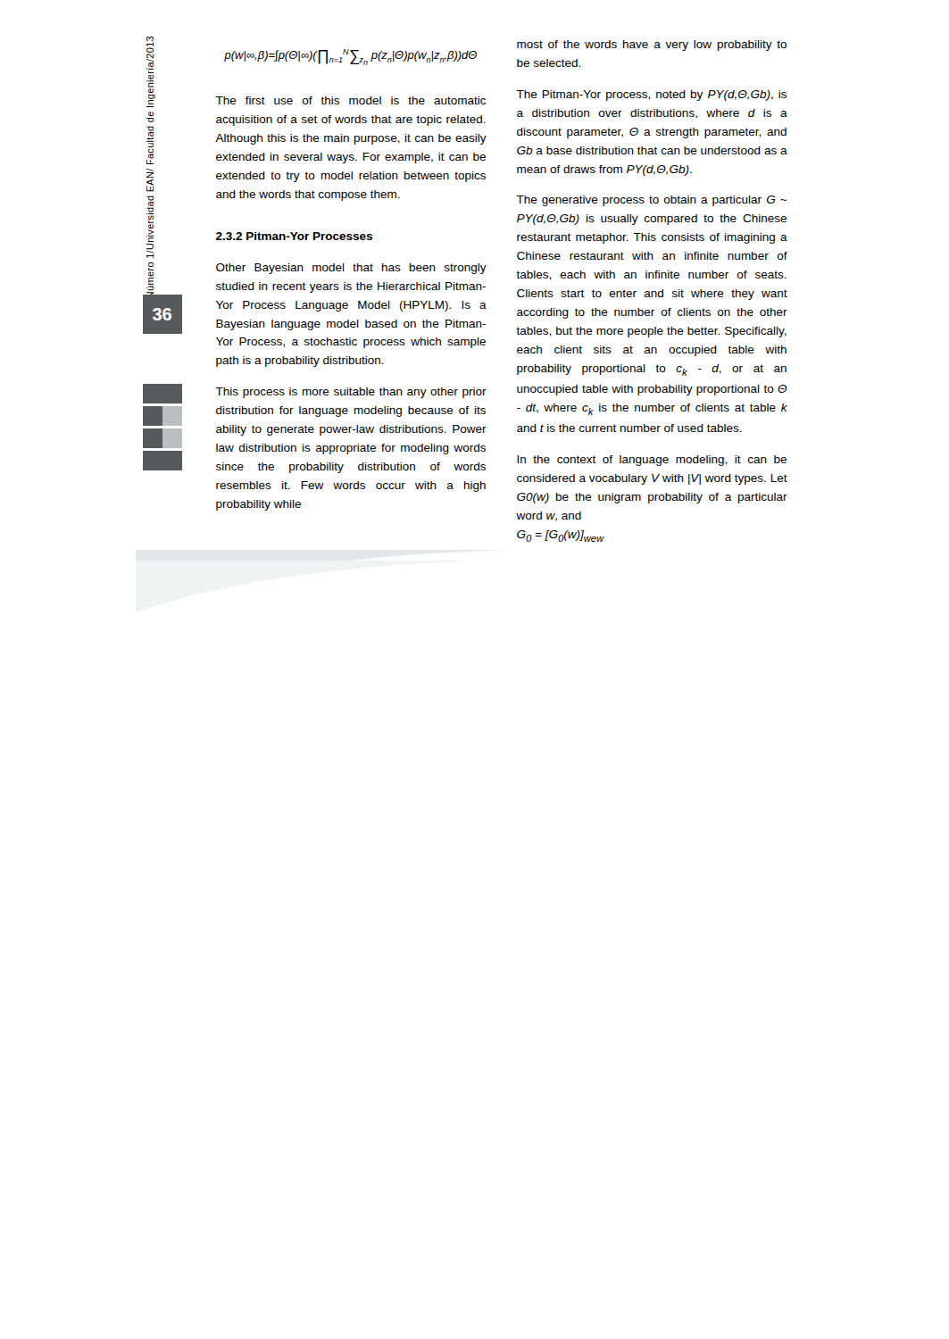Número 1/Universidad EAN/ Facultad de Ingeniería/2013
36
p(w|∞,β)=∫p(Θ|∞)(∏n=1N∑zn p(zn|Θ)p(wn|zn,β))dΘ
The first use of this model is the automatic acquisition of a set of words that are topic related. Although this is the main purpose, it can be easily extended in several ways. For example, it can be extended to try to model relation between topics and the words that compose them.
2.3.2 Pitman-Yor Processes
Other Bayesian model that has been strongly studied in recent years is the Hierarchical Pitman-Yor Process Language Model (HPYLM). Is a Bayesian language model based on the Pitman-Yor Process, a stochastic process which sample path is a probability distribution.
This process is more suitable than any other prior distribution for language modeling because of its ability to generate power-law distributions. Power law distribution is appropriate for modeling words since the probability distribution of words resembles it. Few words occur with a high probability while
most of the words have a very low probability to be selected.
The Pitman-Yor process, noted by PY(d,Θ,Gb), is a distribution over distributions, where d is a discount parameter, Θ a strength parameter, and Gb a base distribution that can be understood as a mean of draws from PY(d,Θ,Gb).
The generative process to obtain a particular G ~ PY(d,Θ,Gb) is usually compared to the Chinese restaurant metaphor. This consists of imagining a Chinese restaurant with an infinite number of tables, each with an infinite number of seats. Clients start to enter and sit where they want according to the number of clients on the other tables, but the more people the better. Specifically, each client sits at an occupied table with probability proportional to ck - d, or at an unoccupied table with probability proportional to Θ - dt, where ck is the number of clients at table k and t is the current number of used tables.
In the context of language modeling, it can be considered a vocabulary V with |V| word types. Let G0(w) be the unigram probability of a particular word w, and
G0 = [G0(w)]wew